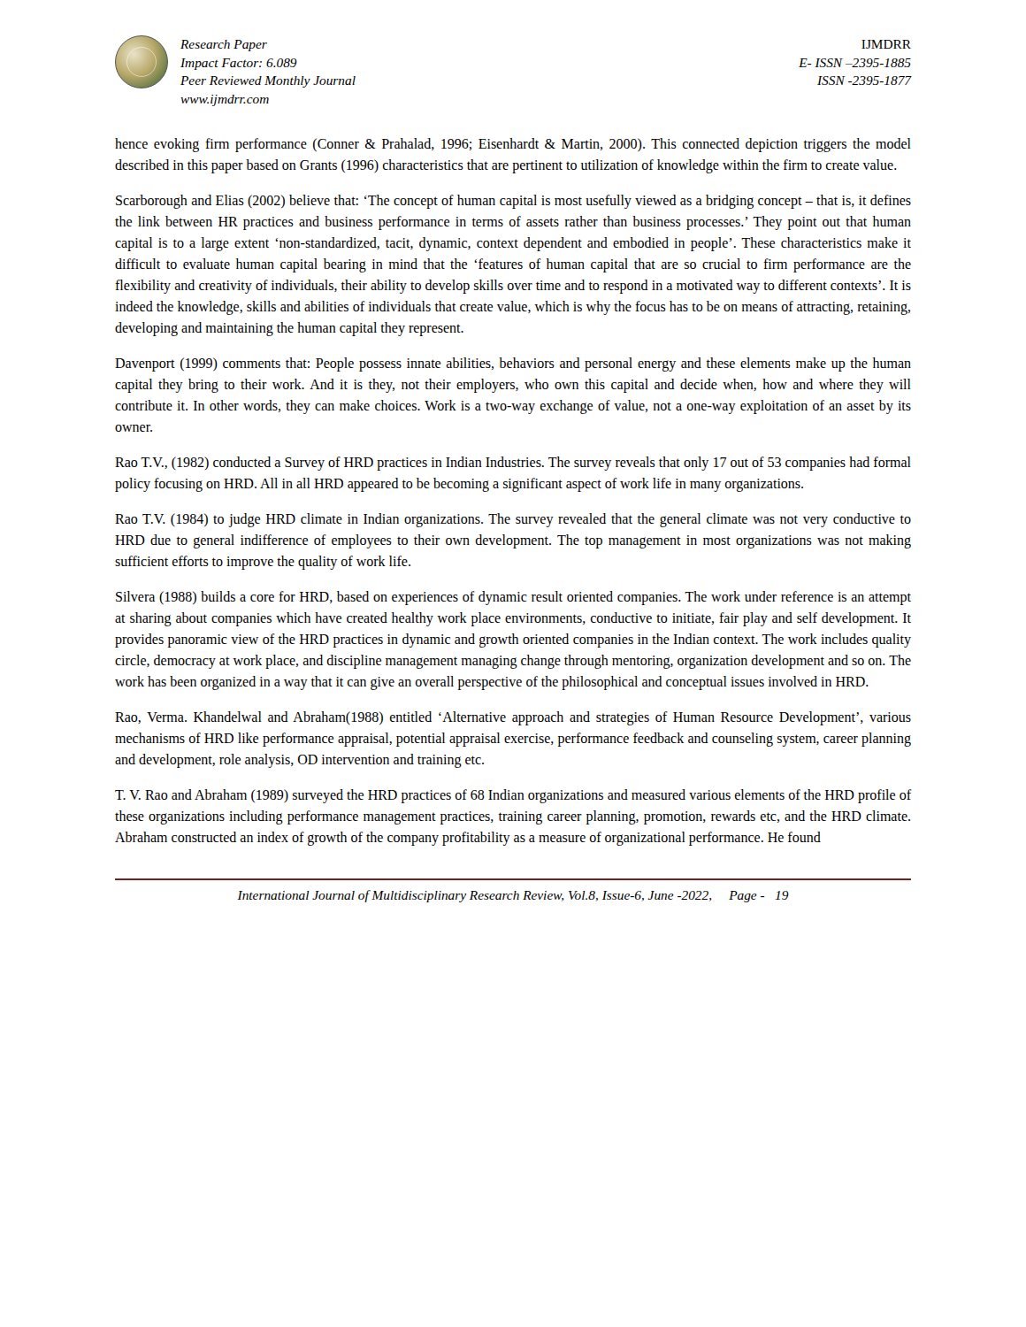Research Paper
Impact Factor: 6.089
Peer Reviewed Monthly Journal
www.ijmdrr.com
IJMDRR
E- ISSN –2395-1885
ISSN -2395-1877
hence evoking firm performance (Conner & Prahalad, 1996; Eisenhardt & Martin, 2000). This connected depiction triggers the model described in this paper based on Grants (1996) characteristics that are pertinent to utilization of knowledge within the firm to create value.
Scarborough and Elias (2002) believe that: ‘The concept of human capital is most usefully viewed as a bridging concept – that is, it defines the link between HR practices and business performance in terms of assets rather than business processes.’ They point out that human capital is to a large extent ‘non-standardized, tacit, dynamic, context dependent and embodied in people’. These characteristics make it difficult to evaluate human capital bearing in mind that the ‘features of human capital that are so crucial to firm performance are the flexibility and creativity of individuals, their ability to develop skills over time and to respond in a motivated way to different contexts’. It is indeed the knowledge, skills and abilities of individuals that create value, which is why the focus has to be on means of attracting, retaining, developing and maintaining the human capital they represent.
Davenport (1999) comments that: People possess innate abilities, behaviors and personal energy and these elements make up the human capital they bring to their work. And it is they, not their employers, who own this capital and decide when, how and where they will contribute it. In other words, they can make choices. Work is a two-way exchange of value, not a one-way exploitation of an asset by its owner.
Rao T.V., (1982) conducted a Survey of HRD practices in Indian Industries. The survey reveals that only 17 out of 53 companies had formal policy focusing on HRD. All in all HRD appeared to be becoming a significant aspect of work life in many organizations.
Rao T.V. (1984) to judge HRD climate in Indian organizations. The survey revealed that the general climate was not very conductive to HRD due to general indifference of employees to their own development. The top management in most organizations was not making sufficient efforts to improve the quality of work life.
Silvera (1988) builds a core for HRD, based on experiences of dynamic result oriented companies. The work under reference is an attempt at sharing about companies which have created healthy work place environments, conductive to initiate, fair play and self development. It provides panoramic view of the HRD practices in dynamic and growth oriented companies in the Indian context. The work includes quality circle, democracy at work place, and discipline management managing change through mentoring, organization development and so on. The work has been organized in a way that it can give an overall perspective of the philosophical and conceptual issues involved in HRD.
Rao, Verma. Khandelwal and Abraham(1988) entitled ‘Alternative approach and strategies of Human Resource Development’, various mechanisms of HRD like performance appraisal, potential appraisal exercise, performance feedback and counseling system, career planning and development, role analysis, OD intervention and training etc.
T. V. Rao and Abraham (1989) surveyed the HRD practices of 68 Indian organizations and measured various elements of the HRD profile of these organizations including performance management practices, training career planning, promotion, rewards etc, and the HRD climate. Abraham constructed an index of growth of the company profitability as a measure of organizational performance. He found
International Journal of Multidisciplinary Research Review, Vol.8, Issue-6, June -2022, Page - 19